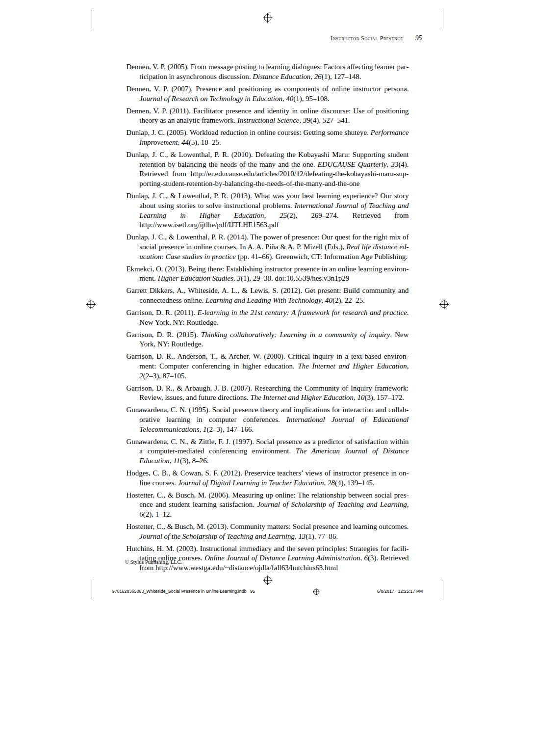Instructor Social Presence 95
Dennen, V. P. (2005). From message posting to learning dialogues: Factors affecting learner participation in asynchronous discussion. Distance Education, 26(1), 127–148.
Dennen, V. P. (2007). Presence and positioning as components of online instructor persona. Journal of Research on Technology in Education, 40(1), 95–108.
Dennen, V. P. (2011). Facilitator presence and identity in online discourse: Use of positioning theory as an analytic framework. Instructional Science, 39(4), 527–541.
Dunlap, J. C. (2005). Workload reduction in online courses: Getting some shuteye. Performance Improvement, 44(5), 18–25.
Dunlap, J. C., & Lowenthal, P. R. (2010). Defeating the Kobayashi Maru: Supporting student retention by balancing the needs of the many and the one. EDUCAUSE Quarterly, 33(4). Retrieved from http://er.educause.edu/articles/2010/12/defeating-the-kobayashi-maru-supporting-student-retention-by-balancing-the-needs-of-the-many-and-the-one
Dunlap, J. C., & Lowenthal, P. R. (2013). What was your best learning experience? Our story about using stories to solve instructional problems. International Journal of Teaching and Learning in Higher Education, 25(2), 269–274. Retrieved from http://www.isetl.org/ijtlhe/pdf/IJTLHE1563.pdf
Dunlap, J. C., & Lowenthal, P. R. (2014). The power of presence: Our quest for the right mix of social presence in online courses. In A. A. Piña & A. P. Mizell (Eds.), Real life distance education: Case studies in practice (pp. 41–66). Greenwich, CT: Information Age Publishing.
Ekmekci, O. (2013). Being there: Establishing instructor presence in an online learning environment. Higher Education Studies, 3(1), 29–38. doi:10.5539/hes.v3n1p29
Garrett Dikkers, A., Whiteside, A. L., & Lewis, S. (2012). Get present: Build community and connectedness online. Learning and Leading With Technology, 40(2), 22–25.
Garrison, D. R. (2011). E-learning in the 21st century: A framework for research and practice. New York, NY: Routledge.
Garrison, D. R. (2015). Thinking collaboratively: Learning in a community of inquiry. New York, NY: Routledge.
Garrison, D. R., Anderson, T., & Archer, W. (2000). Critical inquiry in a text-based environment: Computer conferencing in higher education. The Internet and Higher Education, 2(2–3), 87–105.
Garrison, D. R., & Arbaugh, J. B. (2007). Researching the Community of Inquiry framework: Review, issues, and future directions. The Internet and Higher Education, 10(3), 157–172.
Gunawardena, C. N. (1995). Social presence theory and implications for interaction and collaborative learning in computer conferences. International Journal of Educational Telecommunications, 1(2–3), 147–166.
Gunawardena, C. N., & Zittle, F. J. (1997). Social presence as a predictor of satisfaction within a computer-mediated conferencing environment. The American Journal of Distance Education, 11(3), 8–26.
Hodges, C. B., & Cowan, S. F. (2012). Preservice teachers’ views of instructor presence in online courses. Journal of Digital Learning in Teacher Education, 28(4), 139–145.
Hostetter, C., & Busch, M. (2006). Measuring up online: The relationship between social presence and student learning satisfaction. Journal of Scholarship of Teaching and Learning, 6(2), 1–12.
Hostetter, C., & Busch, M. (2013). Community matters: Social presence and learning outcomes. Journal of the Scholarship of Teaching and Learning, 13(1), 77–86.
Hutchins, H. M. (2003). Instructional immediacy and the seven principles: Strategies for facilitating online courses. Online Journal of Distance Learning Administration, 6(3). Retrieved from http://www.westga.edu/~distance/ojdla/fall63/hutchins63.html
© Stylus Publishing, LLC.
9781620365083_Whiteside_Social Presence in Online Learning.indb 95 6/8/2017 12:25:17 PM